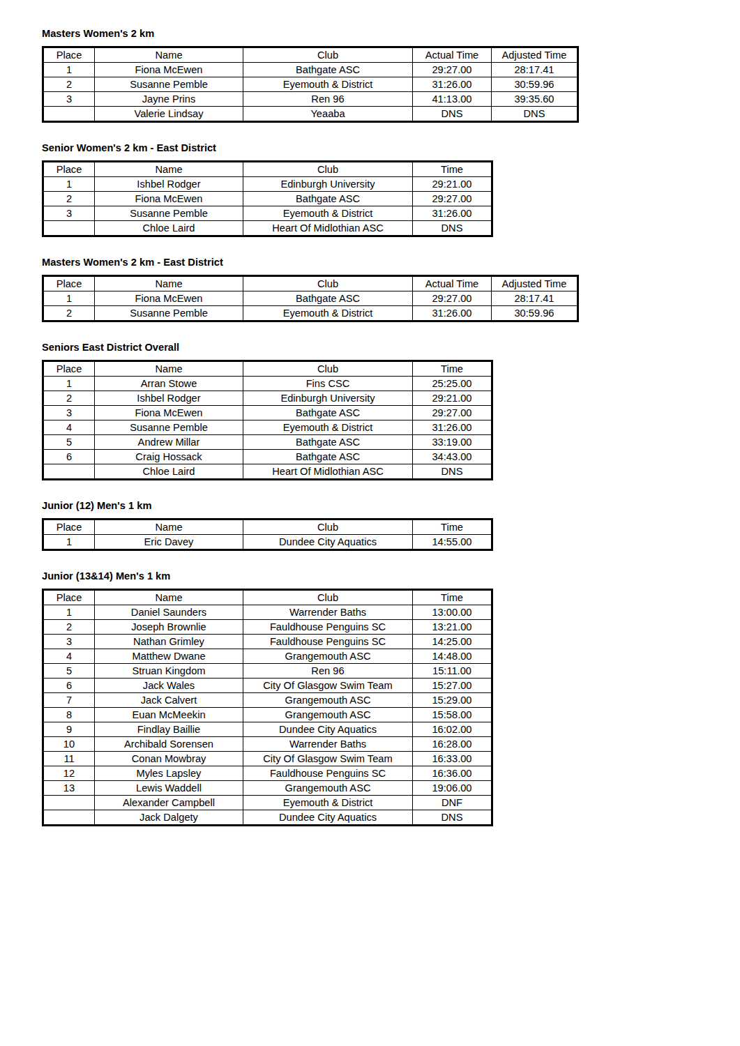Masters Women's 2 km
| Place | Name | Club | Actual Time | Adjusted Time |
| --- | --- | --- | --- | --- |
| 1 | Fiona McEwen | Bathgate ASC | 29:27.00 | 28:17.41 |
| 2 | Susanne Pemble | Eyemouth & District | 31:26.00 | 30:59.96 |
| 3 | Jayne Prins | Ren 96 | 41:13.00 | 39:35.60 |
| | Valerie Lindsay | Yeaaba | DNS | DNS |
Senior Women's 2 km - East District
| Place | Name | Club | Time |
| --- | --- | --- | --- |
| 1 | Ishbel Rodger | Edinburgh University | 29:21.00 |
| 2 | Fiona McEwen | Bathgate ASC | 29:27.00 |
| 3 | Susanne Pemble | Eyemouth & District | 31:26.00 |
| | Chloe Laird | Heart Of Midlothian ASC | DNS |
Masters Women's 2 km - East District
| Place | Name | Club | Actual Time | Adjusted Time |
| --- | --- | --- | --- | --- |
| 1 | Fiona McEwen | Bathgate ASC | 29:27.00 | 28:17.41 |
| 2 | Susanne Pemble | Eyemouth & District | 31:26.00 | 30:59.96 |
Seniors East District Overall
| Place | Name | Club | Time |
| --- | --- | --- | --- |
| 1 | Arran Stowe | Fins CSC | 25:25.00 |
| 2 | Ishbel Rodger | Edinburgh University | 29:21.00 |
| 3 | Fiona McEwen | Bathgate ASC | 29:27.00 |
| 4 | Susanne Pemble | Eyemouth & District | 31:26.00 |
| 5 | Andrew Millar | Bathgate ASC | 33:19.00 |
| 6 | Craig Hossack | Bathgate ASC | 34:43.00 |
| | Chloe Laird | Heart Of Midlothian ASC | DNS |
Junior (12) Men's 1 km
| Place | Name | Club | Time |
| --- | --- | --- | --- |
| 1 | Eric Davey | Dundee City Aquatics | 14:55.00 |
Junior (13&14) Men's 1 km
| Place | Name | Club | Time |
| --- | --- | --- | --- |
| 1 | Daniel Saunders | Warrender Baths | 13:00.00 |
| 2 | Joseph Brownlie | Fauldhouse Penguins SC | 13:21.00 |
| 3 | Nathan Grimley | Fauldhouse Penguins SC | 14:25.00 |
| 4 | Matthew Dwane | Grangemouth ASC | 14:48.00 |
| 5 | Struan Kingdom | Ren 96 | 15:11.00 |
| 6 | Jack Wales | City Of Glasgow Swim Team | 15:27.00 |
| 7 | Jack Calvert | Grangemouth ASC | 15:29.00 |
| 8 | Euan McMeekin | Grangemouth ASC | 15:58.00 |
| 9 | Findlay Baillie | Dundee City Aquatics | 16:02.00 |
| 10 | Archibald Sorensen | Warrender Baths | 16:28.00 |
| 11 | Conan Mowbray | City Of Glasgow Swim Team | 16:33.00 |
| 12 | Myles Lapsley | Fauldhouse Penguins SC | 16:36.00 |
| 13 | Lewis Waddell | Grangemouth ASC | 19:06.00 |
| | Alexander Campbell | Eyemouth & District | DNF |
| | Jack Dalgety | Dundee City Aquatics | DNS |